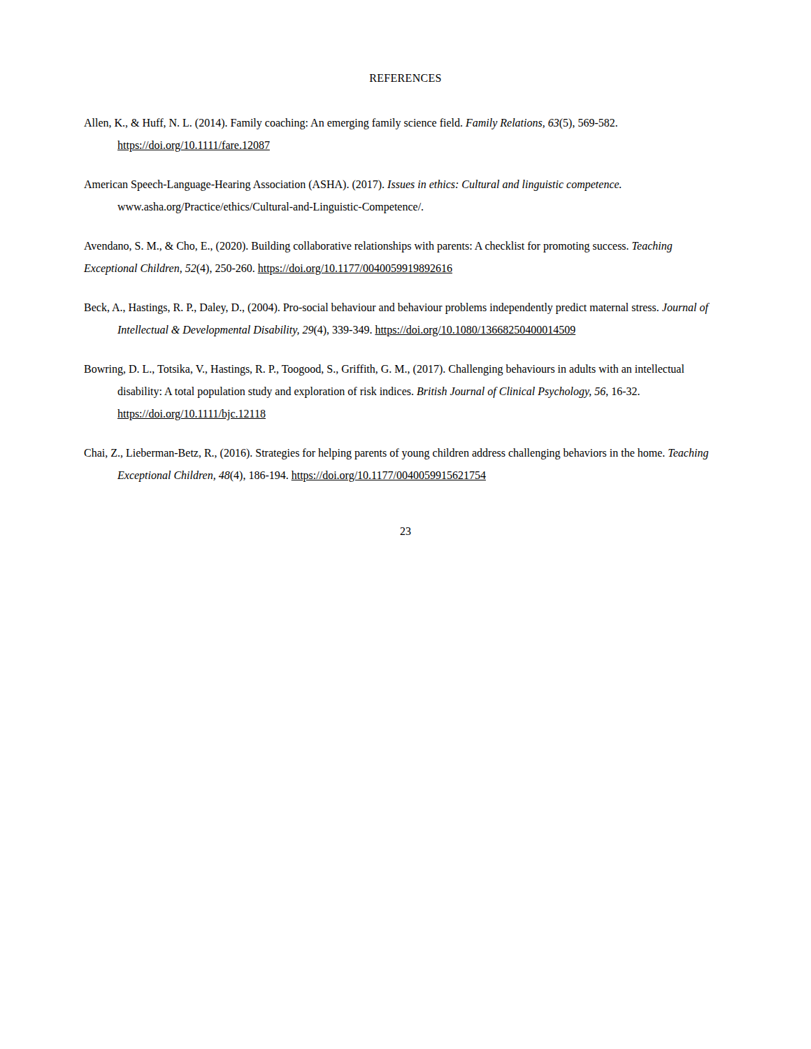REFERENCES
Allen, K., & Huff, N. L. (2014). Family coaching: An emerging family science field. Family Relations, 63(5), 569-582. https://doi.org/10.1111/fare.12087
American Speech-Language-Hearing Association (ASHA). (2017). Issues in ethics: Cultural and linguistic competence. www.asha.org/Practice/ethics/Cultural-and-Linguistic-Competence/.
Avendano, S. M., & Cho, E., (2020). Building collaborative relationships with parents: A checklist for promoting success. Teaching Exceptional Children, 52(4), 250-260. https://doi.org/10.1177/0040059919892616
Beck, A., Hastings, R. P., Daley, D., (2004). Pro-social behaviour and behaviour problems independently predict maternal stress. Journal of Intellectual & Developmental Disability, 29(4), 339-349. https://doi.org/10.1080/13668250400014509
Bowring, D. L., Totsika, V., Hastings, R. P., Toogood, S., Griffith, G. M., (2017). Challenging behaviours in adults with an intellectual disability: A total population study and exploration of risk indices. British Journal of Clinical Psychology, 56, 16-32. https://doi.org/10.1111/bjc.12118
Chai, Z., Lieberman-Betz, R., (2016). Strategies for helping parents of young children address challenging behaviors in the home. Teaching Exceptional Children, 48(4), 186-194. https://doi.org/10.1177/0040059915621754
23